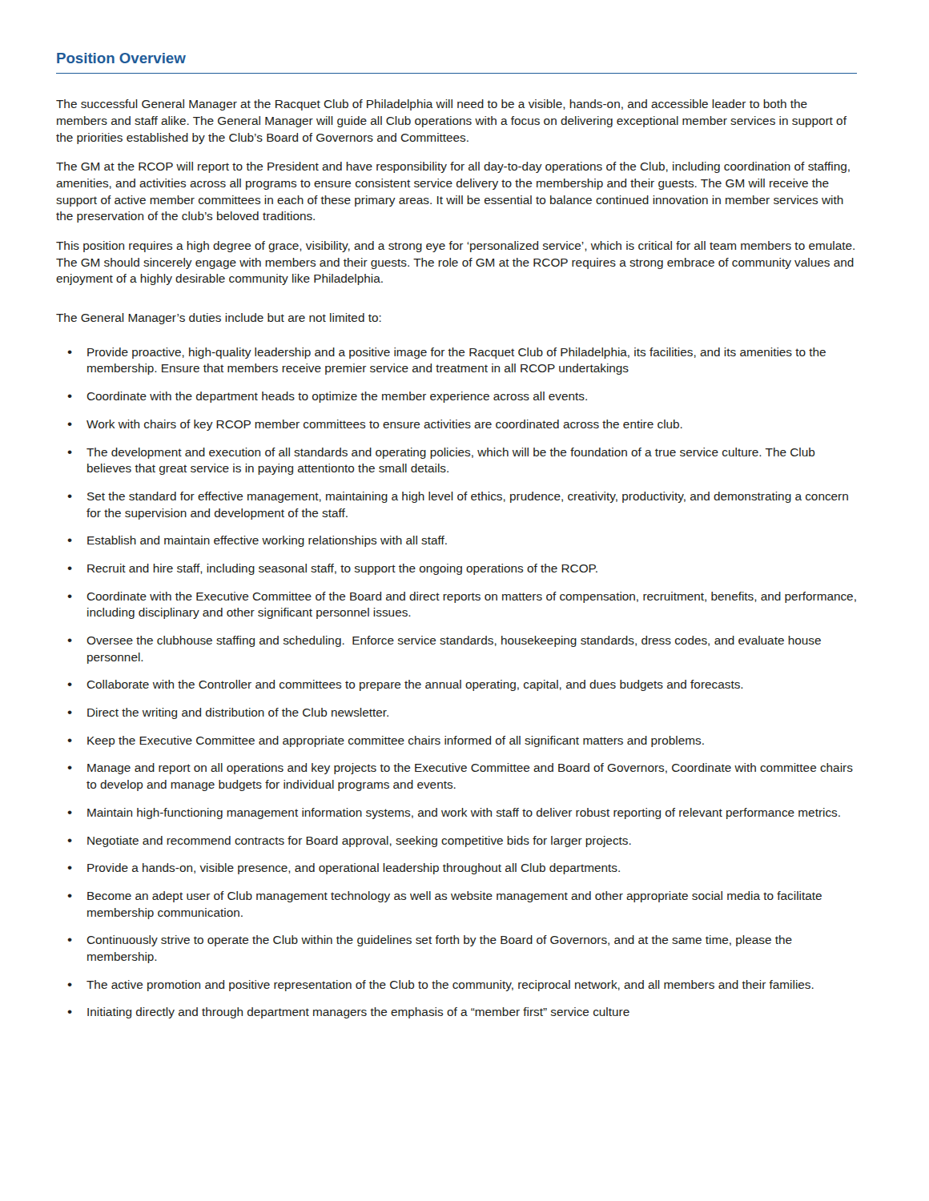Position Overview
The successful General Manager at the Racquet Club of Philadelphia will need to be a visible, hands-on, and accessible leader to both the members and staff alike. The General Manager will guide all Club operations with a focus on delivering exceptional member services in support of the priorities established by the Club’s Board of Governors and Committees.
The GM at the RCOP will report to the President and have responsibility for all day-to-day operations of the Club, including coordination of staffing, amenities, and activities across all programs to ensure consistent service delivery to the membership and their guests. The GM will receive the support of active member committees in each of these primary areas. It will be essential to balance continued innovation in member services with the preservation of the club’s beloved traditions.
This position requires a high degree of grace, visibility, and a strong eye for ‘personalized service’, which is critical for all team members to emulate. The GM should sincerely engage with members and their guests. The role of GM at the RCOP requires a strong embrace of community values and enjoyment of a highly desirable community like Philadelphia.
The General Manager’s duties include but are not limited to:
Provide proactive, high-quality leadership and a positive image for the Racquet Club of Philadelphia, its facilities, and its amenities to the membership. Ensure that members receive premier service and treatment in all RCOP undertakings
Coordinate with the department heads to optimize the member experience across all events.
Work with chairs of key RCOP member committees to ensure activities are coordinated across the entire club.
The development and execution of all standards and operating policies, which will be the foundation of a true service culture. The Club believes that great service is in paying attentionto the small details.
Set the standard for effective management, maintaining a high level of ethics, prudence, creativity, productivity, and demonstrating a concern for the supervision and development of the staff.
Establish and maintain effective working relationships with all staff.
Recruit and hire staff, including seasonal staff, to support the ongoing operations of the RCOP.
Coordinate with the Executive Committee of the Board and direct reports on matters of compensation, recruitment, benefits, and performance, including disciplinary and other significant personnel issues.
Oversee the clubhouse staffing and scheduling. Enforce service standards, housekeeping standards, dress codes, and evaluate house personnel.
Collaborate with the Controller and committees to prepare the annual operating, capital, and dues budgets and forecasts.
Direct the writing and distribution of the Club newsletter.
Keep the Executive Committee and appropriate committee chairs informed of all significant matters and problems.
Manage and report on all operations and key projects to the Executive Committee and Board of Governors, Coordinate with committee chairs to develop and manage budgets for individual programs and events.
Maintain high-functioning management information systems, and work with staff to deliver robust reporting of relevant performance metrics.
Negotiate and recommend contracts for Board approval, seeking competitive bids for larger projects.
Provide a hands-on, visible presence, and operational leadership throughout all Club departments.
Become an adept user of Club management technology as well as website management and other appropriate social media to facilitate membership communication.
Continuously strive to operate the Club within the guidelines set forth by the Board of Governors, and at the same time, please the membership.
The active promotion and positive representation of the Club to the community, reciprocal network, and all members and their families.
Initiating directly and through department managers the emphasis of a “member first” service culture